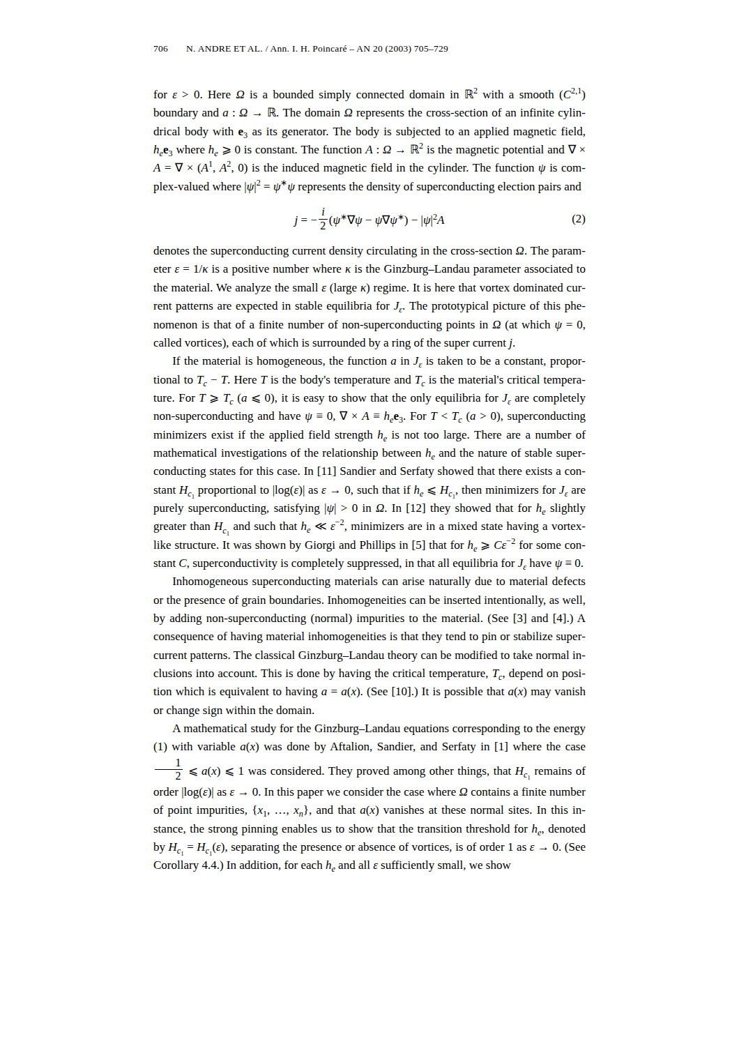706 N. ANDRE ET AL. / Ann. I. H. Poincaré – AN 20 (2003) 705–729
for ε > 0. Here Ω is a bounded simply connected domain in ℝ2 with a smooth (C2,1) boundary and a : Ω → ℝ. The domain Ω represents the cross-section of an infinite cylindrical body with e3 as its generator. The body is subjected to an applied magnetic field, he e3 where he ⩾ 0 is constant. The function A : Ω → ℝ2 is the magnetic potential and ∇ × A = ∇ × (A1, A2, 0) is the induced magnetic field in the cylinder. The function ψ is complex-valued where |ψ|2 = ψ∗ψ represents the density of superconducting election pairs and
j = −i 2(ψ∗∇ψ − ψ∇ψ∗) − |ψ|2A (2)
denotes the superconducting current density circulating in the cross-section Ω. The parameter ε = 1/κ is a positive number where κ is the Ginzburg–Landau parameter associated to the material. We analyze the small ε (large κ) regime. It is here that vortex dominated current patterns are expected in stable equilibria for Jε. The prototypical picture of this phenomenon is that of a finite number of non-superconducting points in Ω (at which ψ = 0, called vortices), each of which is surrounded by a ring of the super current j.
If the material is homogeneous, the function a in Jε is taken to be a constant, proportional to Tc − T. Here T is the body's temperature and Tc is the material's critical temperature. For T ⩾ Tc (a ⩽ 0), it is easy to show that the only equilibria for Jε are completely non-superconducting and have ψ ≡ 0, ∇ × A ≡ he e3. For T < Tc (a > 0), superconducting minimizers exist if the applied field strength he is not too large. There are a number of mathematical investigations of the relationship between he and the nature of stable superconducting states for this case. In [11] Sandier and Serfaty showed that there exists a constant Hc1 proportional to |log(ε)| as ε → 0, such that if he ⩽ Hc1, then minimizers for Jε are purely superconducting, satisfying |ψ| > 0 in Ω. In [12] they showed that for he slightly greater than Hc1 and such that he ≪ ε−2, minimizers are in a mixed state having a vortex-like structure. It was shown by Giorgi and Phillips in [5] that for he ⩾ Cε−2 for some constant C, superconductivity is completely suppressed, in that all equilibria for Jε have ψ ≡ 0.
Inhomogeneous superconducting materials can arise naturally due to material defects or the presence of grain boundaries. Inhomogeneities can be inserted intentionally, as well, by adding non-superconducting (normal) impurities to the material. (See [3] and [4].) A consequence of having material inhomogeneities is that they tend to pin or stabilize supercurrent patterns. The classical Ginzburg–Landau theory can be modified to take normal inclusions into account. This is done by having the critical temperature, Tc, depend on position which is equivalent to having a = a(x). (See [10].) It is possible that a(x) may vanish or change sign within the domain.
A mathematical study for the Ginzburg–Landau equations corresponding to the energy (1) with variable a(x) was done by Aftalion, Sandier, and Serfaty in [1] where the case 12 ⩽ a(x) ⩽ 1 was considered. They proved among other things, that Hc1 remains of order |log(ε)| as ε → 0. In this paper we consider the case where Ω contains a finite number of point impurities, {x1, …, xn}, and that a(x) vanishes at these normal sites. In this instance, the strong pinning enables us to show that the transition threshold for he, denoted by Hc1 = Hc1(ε), separating the presence or absence of vortices, is of order 1 as ε → 0. (See Corollary 4.4.) In addition, for each he and all ε sufficiently small, we show